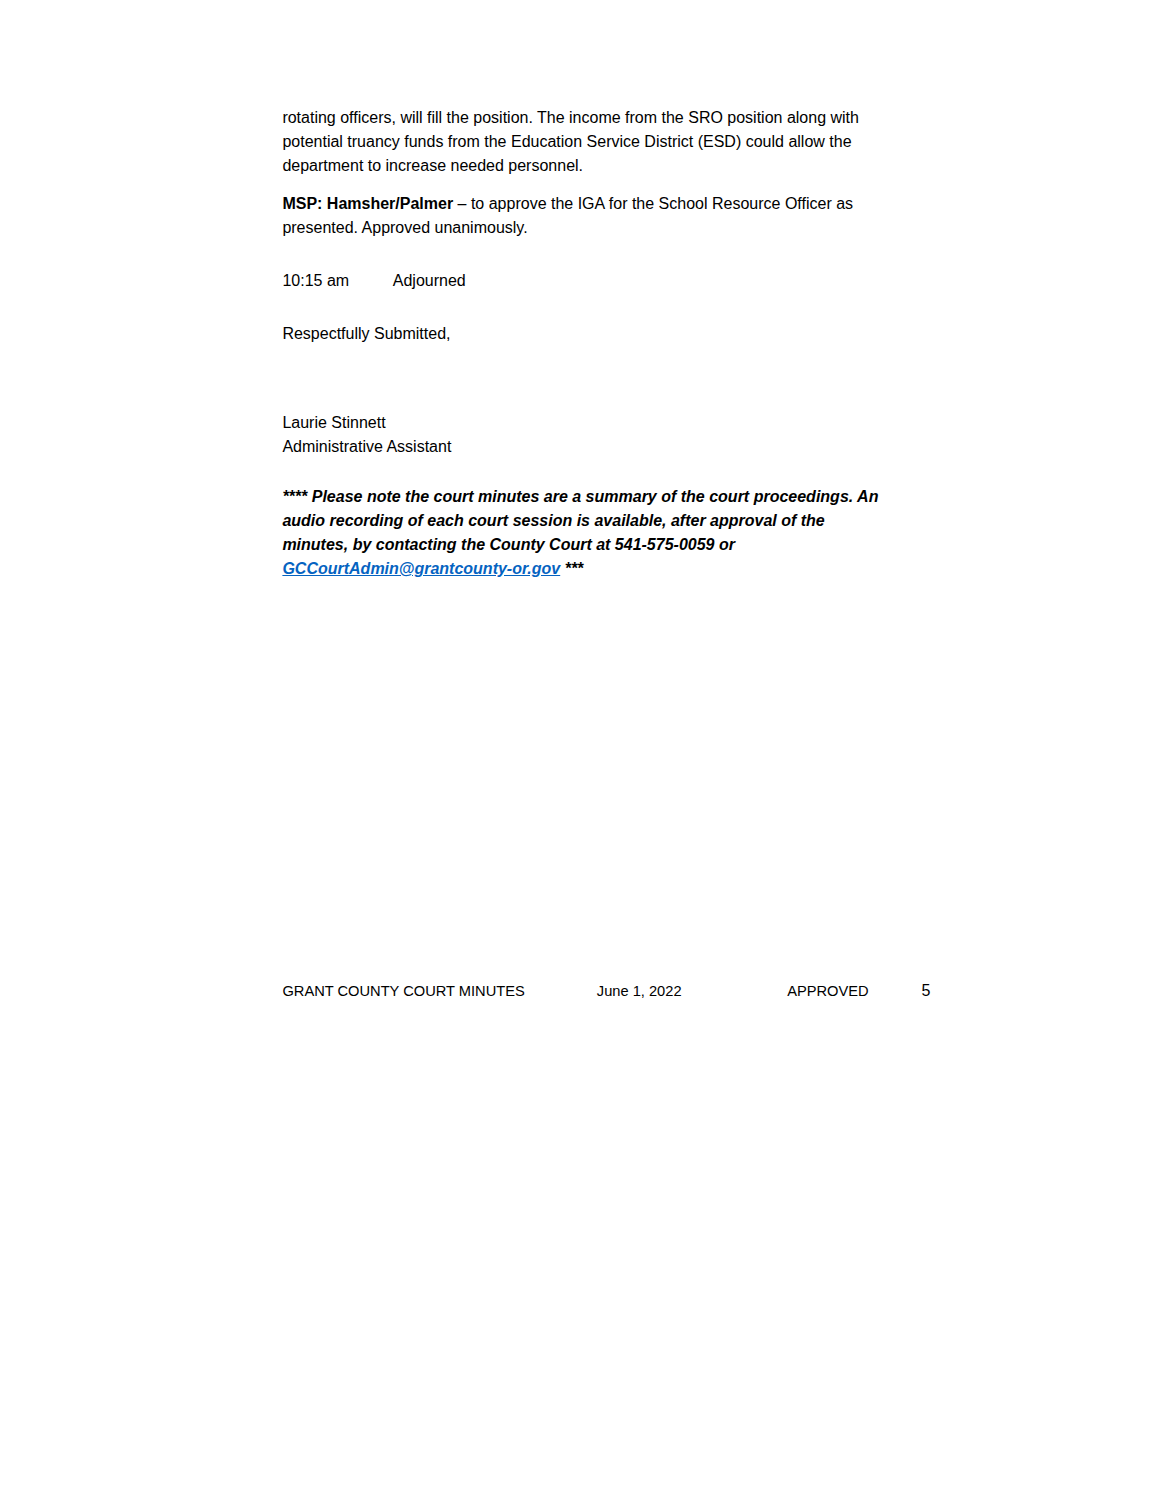rotating officers, will fill the position. The income from the SRO position along with potential truancy funds from the Education Service District (ESD) could allow the department to increase needed personnel.
MSP: Hamsher/Palmer – to approve the IGA for the School Resource Officer as presented. Approved unanimously.
10:15 am Adjourned
Respectfully Submitted,
Laurie Stinnett
Administrative Assistant
**** Please note the court minutes are a summary of the court proceedings. An audio recording of each court session is available, after approval of the minutes, by contacting the County Court at 541-575-0059 or GCCourtAdmin@grantcounty-or.gov ***
GRANT COUNTY COURT MINUTES June 1, 2022 APPROVED 5